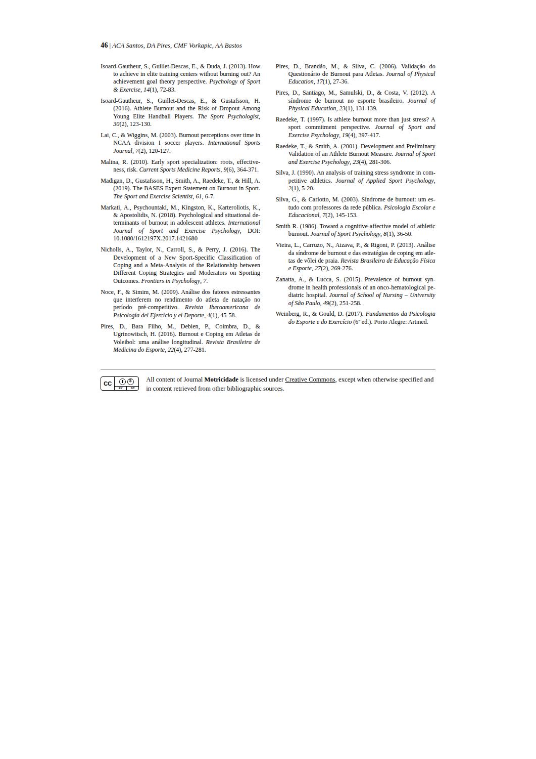46|ACA Santos, DA Pires, CMF Vorkapic, AA Bastos
Isoard-Gautheur, S., Guillet-Descas, E., & Duda, J. (2013). How to achieve in elite training centers without burning out? An achievement goal theory perspective. Psychology of Sport & Exercise, 14(1), 72-83.
Isoard-Gautheur, S., Guillet-Descas, E., & Gustafsson, H. (2016). Athlete Burnout and the Risk of Dropout Among Young Elite Handball Players. The Sport Psychologist, 30(2), 123-130.
Lai, C., & Wiggins, M. (2003). Burnout perceptions over time in NCAA division I soccer players. International Sports Journal, 7(2), 120-127.
Malina, R. (2010). Early sport specialization: roots, effectiveness, risk. Current Sports Medicine Reports, 9(6), 364-371.
Madigan, D., Gustafsson, H., Smith, A., Raedeke, T., & Hill, A. (2019). The BASES Expert Statement on Burnout in Sport. The Sport and Exercise Scientist, 61, 6-7.
Markati, A., Psychountaki, M., Kingston, K., Karteroliotis, K., & Apostolidis, N. (2018). Psychological and situational determinants of burnout in adolescent athletes. International Journal of Sport and Exercise Psychology, DOI: 10.1080/1612197X.2017.1421680
Nicholls, A., Taylor, N., Carroll, S., & Perry, J. (2016). The Development of a New Sport-Specific Classification of Coping and a Meta-Analysis of the Relationship between Different Coping Strategies and Moderators on Sporting Outcomes. Frontiers in Psychology, 7.
Noce, F., & Simim, M. (2009). Análise dos fatores estressantes que interferem no rendimento do atleta de natação no período pré-competitivo. Revista Iberoamericana de Psicología del Ejercício y el Deporte, 4(1), 45-58.
Pires, D., Bara Filho, M., Debien, P., Coimbra, D., & Ugrinowitsch, H. (2016). Burnout e Coping em Atletas de Voleibol: uma análise longitudinal. Revista Brasileira de Medicina do Esporte, 22(4), 277-281.
Pires, D., Brandão, M., & Silva, C. (2006). Validação do Questionário de Burnout para Atletas. Journal of Physical Education, 17(1), 27-36.
Pires, D., Santiago, M., Samulski, D., & Costa, V. (2012). A síndrome de burnout no esporte brasileiro. Journal of Physical Education, 23(1), 131-139.
Raedeke, T. (1997). Is athlete burnout more than just stress? A sport commitment perspective. Journal of Sport and Exercise Psychology, 19(4), 397-417.
Raedeke, T., & Smith, A. (2001). Development and Preliminary Validation of an Athlete Burnout Measure. Journal of Sport and Exercise Psychology, 23(4), 281-306.
Silva, J. (1990). An analysis of training stress syndrome in competitive athletics. Journal of Applied Sport Psychology, 2(1), 5-20.
Silva, G., & Carlotto, M. (2003). Síndrome de burnout: um estudo com professores da rede pública. Psicologia Escolar e Educacional, 7(2), 145-153.
Smith R. (1986). Toward a cognitive-affective model of athletic burnout. Journal of Sport Psychology, 8(1), 36-50.
Vieira, L., Carruzo, N., Aizava, P., & Rigoni, P. (2013). Análise da síndrome de burnout e das estratégias de coping em atletas de vôlei de praia. Revista Brasileira de Educação Física e Esporte, 27(2), 269-276.
Zanatta, A., & Lucca, S. (2015). Prevalence of burnout syndrome in health professionals of an onco-hematological pediatric hospital. Journal of School of Nursing – University of São Paulo, 49(2), 251-258.
Weinberg, R., & Gould, D. (2017). Fundamentos da Psicologia do Esporte e do Exercício (6ª ed.). Porto Alegre: Artmed.
CC
BY
NC
All content of Journal Motricidade is licensed under Creative Commons, except when otherwise specified and in content retrieved from other bibliographic sources.